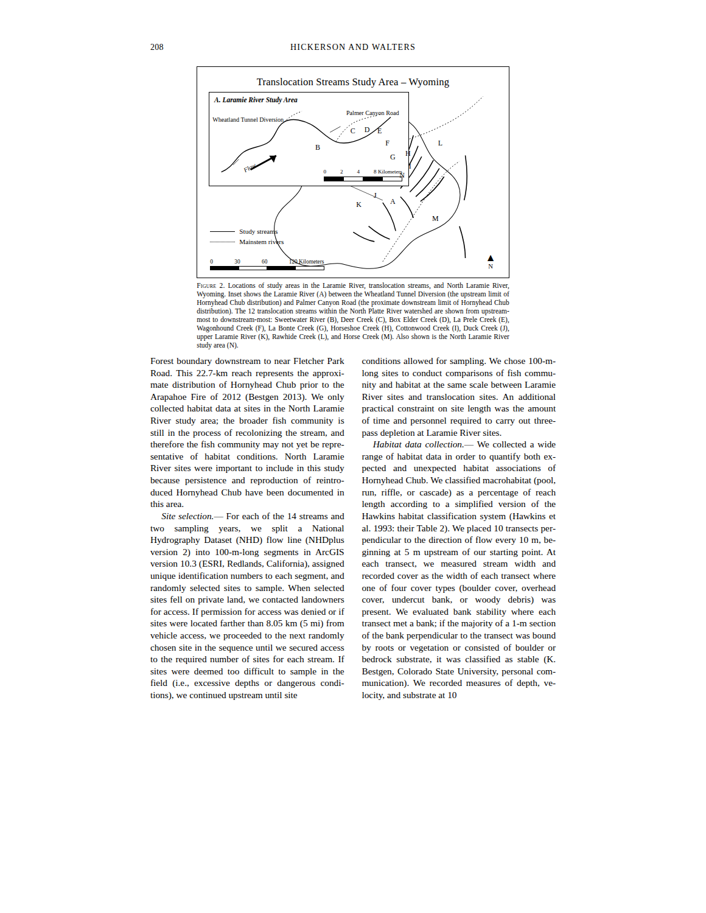208
Hickerson and Walters
Translocation Streams Study Area – Wyoming
A. Laramie River Study Area
Wheatland Tunnel Diversion
Palmer Canyon Road
Flow
0248 Kilometers
C
D
E
F
G
H
I
N
J
K
A
L
M
B
Study streams
Mainstem rivers
03060120 Kilometers
▲ N
Figure 2. Locations of study areas in the Laramie River, translocation streams, and North Laramie River, Wyoming. Inset shows the Laramie River (A) between the Wheatland Tunnel Diversion (the upstream limit of Hornyhead Chub distribution) and Palmer Canyon Road (the proximate downstream limit of Hornyhead Chub distribution). The 12 translocation streams within the North Platte River watershed are shown from upstream-most to downstream-most: Sweetwater River (B), Deer Creek (C), Box Elder Creek (D), La Prele Creek (E), Wagonhound Creek (F), La Bonte Creek (G), Horseshoe Creek (H), Cottonwood Creek (I), Duck Creek (J), upper Laramie River (K), Rawhide Creek (L), and Horse Creek (M). Also shown is the North Laramie River study area (N).
Forest boundary downstream to near Fletcher Park Road. This 22.7-km reach represents the approximate distribution of Hornyhead Chub prior to the Arapahoe Fire of 2012 (Bestgen 2013). We only collected habitat data at sites in the North Laramie River study area; the broader fish community is still in the process of recolonizing the stream, and therefore the fish community may not yet be representative of habitat conditions. North Laramie River sites were important to include in this study because persistence and reproduction of reintroduced Hornyhead Chub have been documented in this area.
Site selection.— For each of the 14 streams and two sampling years, we split a National Hydrography Dataset (NHD) flow line (NHDplus version 2) into 100-m-long segments in ArcGIS version 10.3 (ESRI, Redlands, California), assigned unique identification numbers to each segment, and randomly selected sites to sample. When selected sites fell on private land, we contacted landowners for access. If permission for access was denied or if sites were located farther than 8.05 km (5 mi) from vehicle access, we proceeded to the next randomly chosen site in the sequence until we secured access to the required number of sites for each stream. If sites were deemed too difficult to sample in the field (i.e., excessive depths or dangerous conditions), we continued upstream until site
conditions allowed for sampling. We chose 100-m-long sites to conduct comparisons of fish community and habitat at the same scale between Laramie River sites and translocation sites. An additional practical constraint on site length was the amount of time and personnel required to carry out three-pass depletion at Laramie River sites.
Habitat data collection.— We collected a wide range of habitat data in order to quantify both expected and unexpected habitat associations of Hornyhead Chub. We classified macrohabitat (pool, run, riffle, or cascade) as a percentage of reach length according to a simplified version of the Hawkins habitat classification system (Hawkins et al. 1993: their Table 2). We placed 10 transects perpendicular to the direction of flow every 10 m, beginning at 5 m upstream of our starting point. At each transect, we measured stream width and recorded cover as the width of each transect where one of four cover types (boulder cover, overhead cover, undercut bank, or woody debris) was present. We evaluated bank stability where each transect met a bank; if the majority of a 1-m section of the bank perpendicular to the transect was bound by roots or vegetation or consisted of boulder or bedrock substrate, it was classified as stable (K. Bestgen, Colorado State University, personal communication). We recorded measures of depth, velocity, and substrate at 10